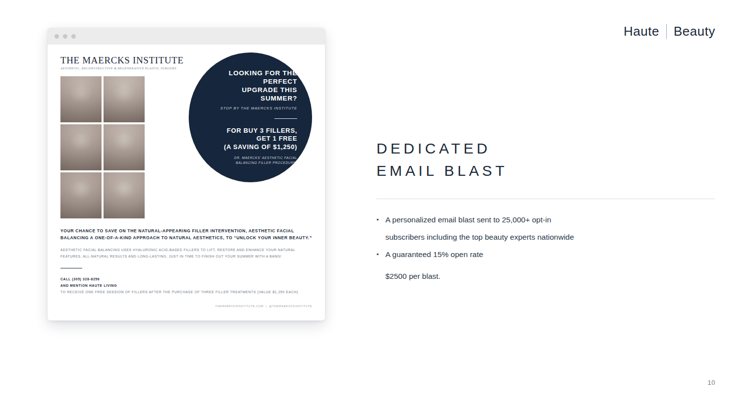Haute Beauty
The Maercks Institute
Aesthetic, Reconstructive & Regenerative Plastic Surgery
Looking for the perfect
upgrade this summer?
Stop by The Maercks Institute
For buy 3 fillers,
get 1 free
(a saving of $1,250)
Dr. Maercks’ Aesthetic Facial
Balancing filler procedure.
Your chance to save on the natural-appearing filler intervention, Aesthetic Facial Balancing a one-of-a-kind approach to natural aesthetics, to “unlock your inner beauty.”
Aesthetic Facial Balancing uses hyaluronic acid-based fillers to lift, restore and enhance your natural features. All-natural results and long-lasting, just in time to finish out your summer with a bang!
Call (305) 328-8256
and mention Haute Living
to receive one free session of fillers after the purchase of three filler treatments (value $1,250 each)
themaercksinstitute.com | @themaercksinstitute
Dedicated
Email Blast
A personalized email blast sent to 25,000+ opt-in
subscribers including the top beauty experts nationwide
A guaranteed 15% open rate
$2500 per blast.
10